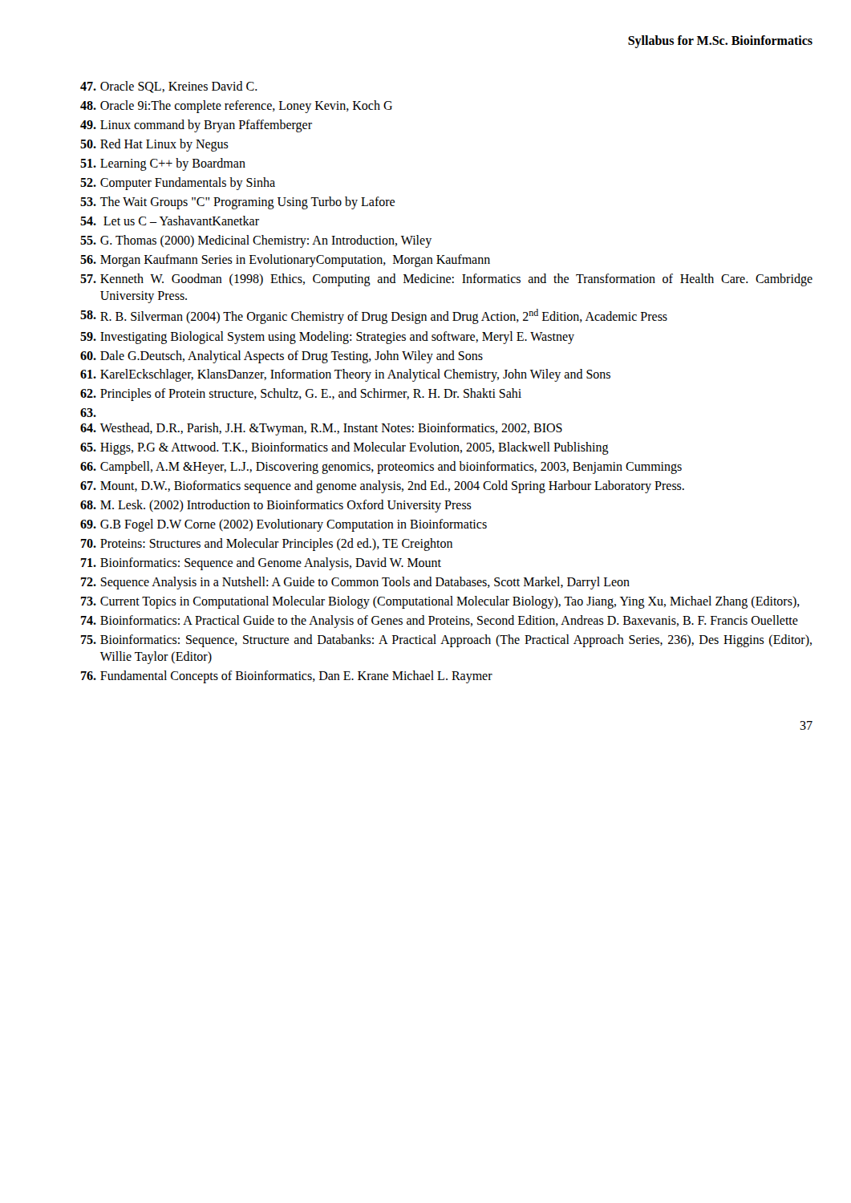Syllabus for M.Sc. Bioinformatics
Oracle SQL, Kreines David C.
Oracle 9i:The complete reference, Loney Kevin, Koch G
Linux command by Bryan Pfaffemberger
Red Hat Linux by Negus
Learning C++ by Boardman
Computer Fundamentals by Sinha
The Wait Groups "C" Programing Using Turbo by Lafore
Let us C – YashavantKanetkar
G. Thomas (2000) Medicinal Chemistry: An Introduction, Wiley
Morgan Kaufmann Series in EvolutionaryComputation, Morgan Kaufmann
Kenneth W. Goodman (1998) Ethics, Computing and Medicine: Informatics and the Transformation of Health Care. Cambridge University Press.
R. B. Silverman (2004) The Organic Chemistry of Drug Design and Drug Action, 2nd Edition, Academic Press
Investigating Biological System using Modeling: Strategies and software, Meryl E. Wastney
Dale G.Deutsch, Analytical Aspects of Drug Testing, John Wiley and Sons
KarelEckschlager, KlansDanzer, Information Theory in Analytical Chemistry, John Wiley and Sons
Principles of Protein structure, Schultz, G. E., and Schirmer, R. H. Dr. Shakti Sahi
Westhead, D.R., Parish, J.H. &Twyman, R.M., Instant Notes: Bioinformatics, 2002, BIOS
Higgs, P.G & Attwood. T.K., Bioinformatics and Molecular Evolution, 2005, Blackwell Publishing
Campbell, A.M &Heyer, L.J., Discovering genomics, proteomics and bioinformatics, 2003, Benjamin Cummings
Mount, D.W., Bioformatics sequence and genome analysis, 2nd Ed., 2004 Cold Spring Harbour Laboratory Press.
M. Lesk. (2002) Introduction to Bioinformatics Oxford University Press
G.B Fogel D.W Corne (2002) Evolutionary Computation in Bioinformatics
Proteins: Structures and Molecular Principles (2d ed.), TE Creighton
Bioinformatics: Sequence and Genome Analysis, David W. Mount
Sequence Analysis in a Nutshell: A Guide to Common Tools and Databases, Scott Markel, Darryl Leon
Current Topics in Computational Molecular Biology (Computational Molecular Biology), Tao Jiang, Ying Xu, Michael Zhang (Editors),
Bioinformatics: A Practical Guide to the Analysis of Genes and Proteins, Second Edition, Andreas D. Baxevanis, B. F. Francis Ouellette
Bioinformatics: Sequence, Structure and Databanks: A Practical Approach (The Practical Approach Series, 236), Des Higgins (Editor), Willie Taylor (Editor)
Fundamental Concepts of Bioinformatics, Dan E. Krane Michael L. Raymer
37